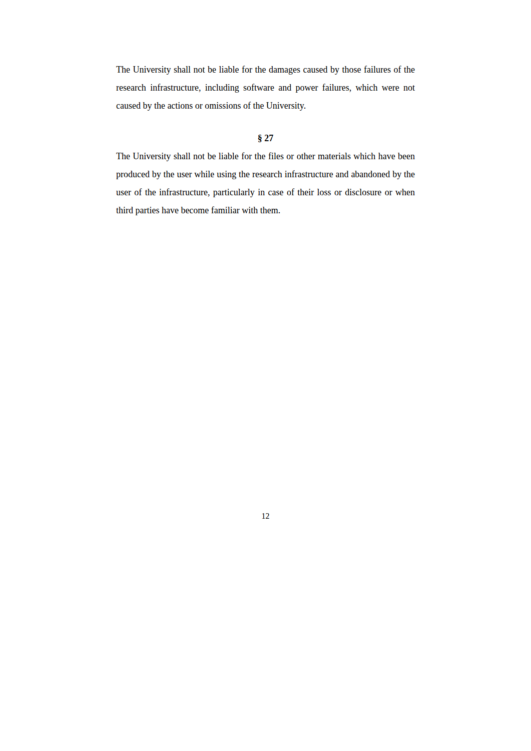The University shall not be liable for the damages caused by those failures of the research infrastructure, including software and power failures, which were not caused by the actions or omissions of the University.
§ 27
The University shall not be liable for the files or other materials which have been produced by the user while using the research infrastructure and abandoned by the user of the infrastructure, particularly in case of their loss or disclosure or when third parties have become familiar with them.
12